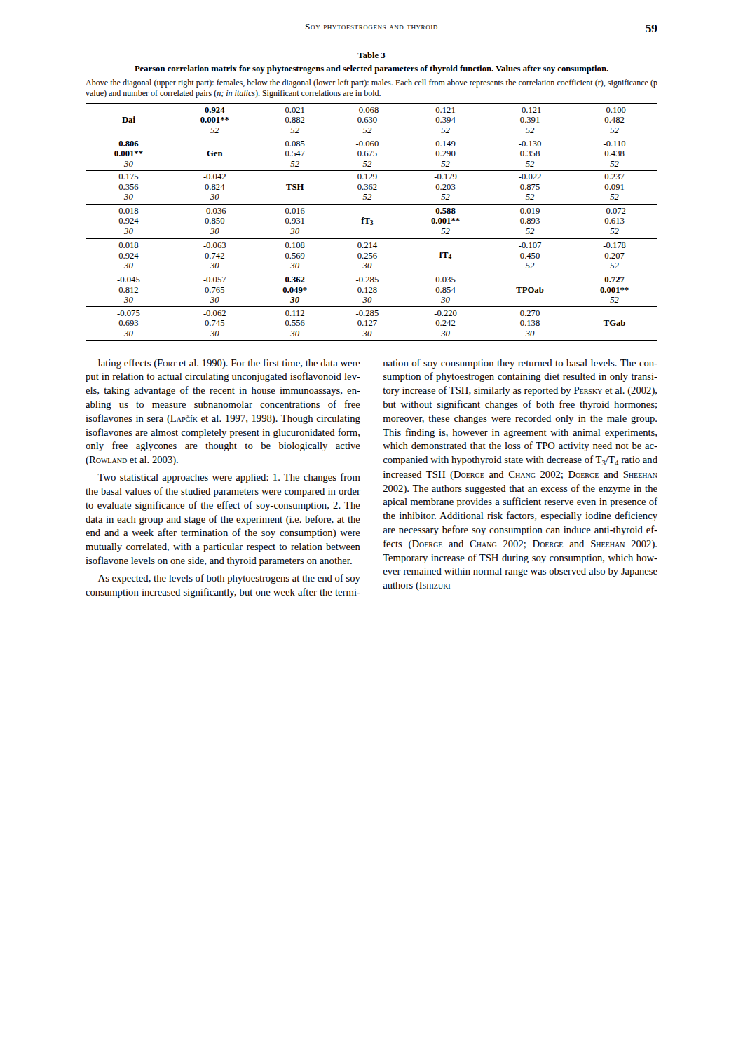Soy phytoestrogens and thyroid 59
Table 3 Pearson correlation matrix for soy phytoestrogens and selected parameters of thyroid function. Values after soy consumption. Above the diagonal (upper right part): females, below the diagonal (lower left part): males. Each cell from above represents the correlation coefficient (r), significance (p value) and number of correlated pairs (n; in italics). Significant correlations are in bold.
| Dai | 0.924 0.001** 52 | 0.021 0.882 52 | -0.068 0.630 52 | 0.121 0.394 52 | -0.121 0.391 52 | -0.100 0.482 52 |
| 0.806 0.001** 30 | Gen | 0.085 0.547 52 | -0.060 0.675 52 | 0.149 0.290 52 | -0.130 0.358 52 | -0.110 0.438 52 |
| 0.175 0.356 30 | -0.042 0.824 30 | TSH | 0.129 0.362 52 | -0.179 0.203 52 | -0.022 0.875 52 | 0.237 0.091 52 |
| 0.018 0.924 30 | -0.036 0.850 30 | 0.016 0.931 30 | fT 3 | 0.588 0.001** 52 | 0.019 0.893 52 | -0.072 0.613 52 |
| 0.018 0.924 30 | -0.063 0.742 30 | 0.108 0.569 30 | 0.214 0.256 30 | fT 4 | -0.107 0.450 52 | -0.178 0.207 52 |
| -0.045 0.812 30 | -0.057 0.765 30 | 0.362 0.049* 30 | -0.285 0.128 30 | 0.035 0.854 30 | TPOab | 0.727 0.001** 52 |
| -0.075 0.693 30 | -0.062 0.745 30 | 0.112 0.556 30 | -0.285 0.127 30 | -0.220 0.242 30 | 0.270 0.138 30 | TGab |
lating effects (Fort et al. 1990). For the first time, the data were put in relation to actual circulating unconjugated isoflavonoid levels, taking advantage of the recent in house immunoassays, enabling us to measure subnanomolar concentrations of free isoflavones in sera (Lapčík et al. 1997, 1998). Though circulating isoflavones are almost completely present in glucuronidated form, only free aglycones are thought to be biologically active (Rowland et al. 2003).
Two statistical approaches were applied: 1. The changes from the basal values of the studied parameters were compared in order to evaluate significance of the effect of soy-consumption, 2. The data in each group and stage of the experiment (i.e. before, at the end and a week after termination of the soy consumption) were mutually correlated, with a particular respect to relation between isoflavone levels on one side, and thyroid parameters on another.
As expected, the levels of both phytoestrogens at the end of soy consumption increased significantly, but one week after the termination of soy consumption they returned to basal levels. The consumption of phytoestrogen containing diet resulted in only transitory increase of TSH, similarly as reported by Persky et al. (2002), but without significant changes of both free thyroid hormones; moreover, these changes were recorded only in the male group. This finding is, however in agreement with animal experiments, which demonstrated that the loss of TPO activity need not be accompanied with hypothyroid state with decrease of T3/T4 ratio and increased TSH (Doerge and Chang 2002; Doerge and Sheehan 2002). The authors suggested that an excess of the enzyme in the apical membrane provides a sufficient reserve even in presence of the inhibitor. Additional risk factors, especially iodine deficiency are necessary before soy consumption can induce anti-thyroid effects (Doerge and Chang 2002; Doerge and Sheehan 2002). Temporary increase of TSH during soy consumption, which however remained within normal range was observed also by Japanese authors (Ishizuki